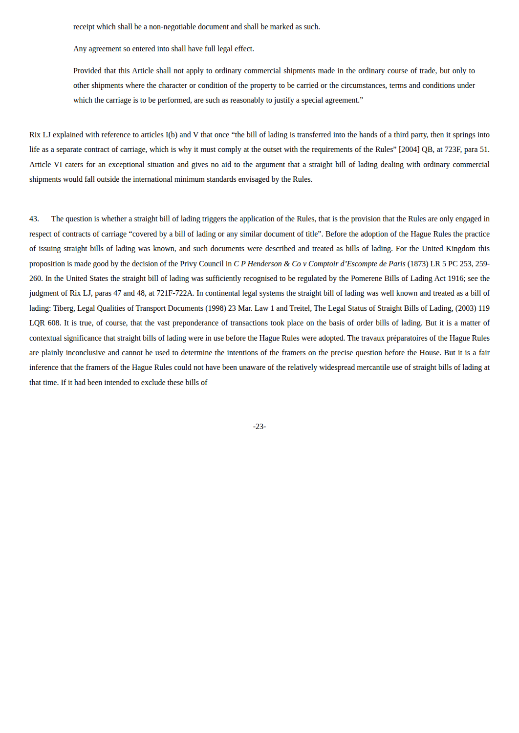receipt which shall be a non-negotiable document and shall be marked as such.
Any agreement so entered into shall have full legal effect.
Provided that this Article shall not apply to ordinary commercial shipments made in the ordinary course of trade, but only to other shipments where the character or condition of the property to be carried or the circumstances, terms and conditions under which the carriage is to be performed, are such as reasonably to justify a special agreement.”
Rix LJ explained with reference to articles I(b) and V that once “the bill of lading is transferred into the hands of a third party, then it springs into life as a separate contract of carriage, which is why it must comply at the outset with the requirements of the Rules” [2004] QB, at 723F, para 51. Article VI caters for an exceptional situation and gives no aid to the argument that a straight bill of lading dealing with ordinary commercial shipments would fall outside the international minimum standards envisaged by the Rules.
43. The question is whether a straight bill of lading triggers the application of the Rules, that is the provision that the Rules are only engaged in respect of contracts of carriage “covered by a bill of lading or any similar document of title”. Before the adoption of the Hague Rules the practice of issuing straight bills of lading was known, and such documents were described and treated as bills of lading. For the United Kingdom this proposition is made good by the decision of the Privy Council in C P Henderson & Co v Comptoir d’Escompte de Paris (1873) LR 5 PC 253, 259-260. In the United States the straight bill of lading was sufficiently recognised to be regulated by the Pomerene Bills of Lading Act 1916; see the judgment of Rix LJ, paras 47 and 48, at 721F-722A. In continental legal systems the straight bill of lading was well known and treated as a bill of lading: Tiberg, Legal Qualities of Transport Documents (1998) 23 Mar. Law 1 and Treitel, The Legal Status of Straight Bills of Lading, (2003) 119 LQR 608. It is true, of course, that the vast preponderance of transactions took place on the basis of order bills of lading. But it is a matter of contextual significance that straight bills of lading were in use before the Hague Rules were adopted. The travaux préparatoires of the Hague Rules are plainly inconclusive and cannot be used to determine the intentions of the framers on the precise question before the House. But it is a fair inference that the framers of the Hague Rules could not have been unaware of the relatively widespread mercantile use of straight bills of lading at that time. If it had been intended to exclude these bills of
-23-